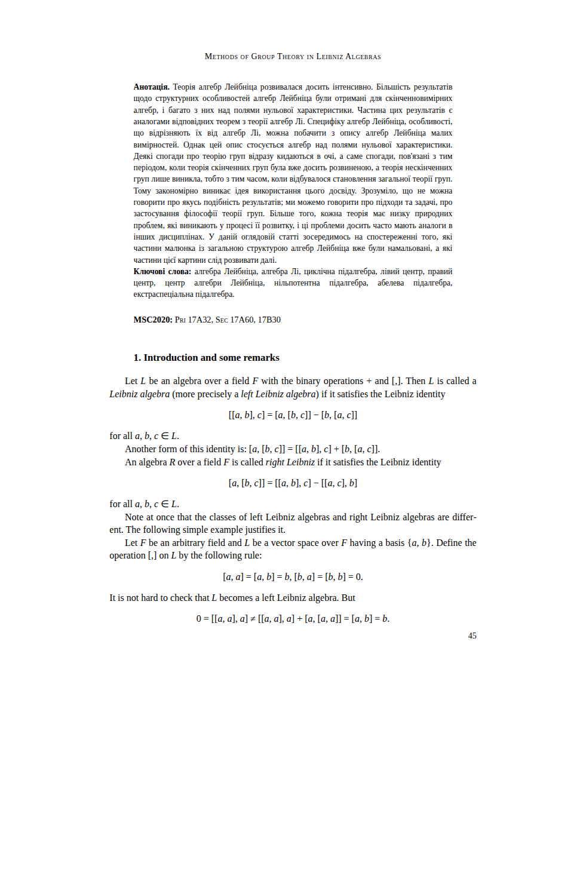Methods of Group Theory in Leibniz Algebras
Анотація. Теорія алгебр Лейбніца розвивалася досить інтенсивно. Більшість результатів щодо структурних особливостей алгебр Лейбніца були отримані для скінченновимірних алгебр, і багато з них над полями нульової характеристики. Частина цих результатів є аналогами відповідних теорем з теорії алгебр Лі. Специфіку алгебр Лейбніца, особливості, що відрізняють їх від алгебр Лі, можна побачити з опису алгебр Лейбніца малих вимірностей. Однак цей опис стосується алгебр над полями нульової характеристики. Деякі спогади про теорію груп відразу кидаються в очі, а саме спогади, пов'язані з тим періодом, коли теорія скінченних груп була вже досить розвиненою, а теорія нескінченних груп лише виникла, тобто з тим часом, коли відбувалося становлення загальної теорії груп. Тому закономірно виникає ідея використання цього досвіду. Зрозуміло, що не можна говорити про якусь подібність результатів; ми можемо говорити про підходи та задачі, про застосування філософії теорії груп. Більше того, кожна теорія має низку природних проблем, які виникають у процесі її розвитку, і ці проблеми досить часто мають аналоги в інших дисциплінах. У даній оглядовій статті зосередимось на спостереженні того, які частини малюнка із загальною структурою алгебр Лейбніца вже були намальовані, а які частини цієї картини слід розвивати далі.
Ключові слова: алгебра Лейбніца, алгебра Лі, циклічна підалгебра, лівий центр, правий центр, центр алгебри Лейбніца, нільпотентна підалгебра, абелева підалгебра, екстраспеціальна підалгебра.
MSC2020: Pri 17A32, Sec 17A60, 17B30
1. Introduction and some remarks
Let L be an algebra over a field F with the binary operations + and [,]. Then L is called a Leibniz algebra (more precisely a left Leibniz algebra) if it satisfies the Leibniz identity
[[a, b], c] = [a, [b, c]] − [b, [a, c]]
for all a, b, c ∈ L.
Another form of this identity is: [a, [b, c]] = [[a, b], c] + [b, [a, c]].
An algebra R over a field F is called right Leibniz if it satisfies the Leibniz identity
[a, [b, c]] = [[a, b], c] − [[a, c], b]
for all a, b, c ∈ L.
Note at once that the classes of left Leibniz algebras and right Leibniz algebras are different. The following simple example justifies it.
Let F be an arbitrary field and L be a vector space over F having a basis {a, b}. Define the operation [,] on L by the following rule:
[a, a] = [a, b] = b, [b, a] = [b, b] = 0.
It is not hard to check that L becomes a left Leibniz algebra. But
0 = [[a, a], a] ≠ [[a, a], a] + [a, [a, a]] = [a, b] = b.
45